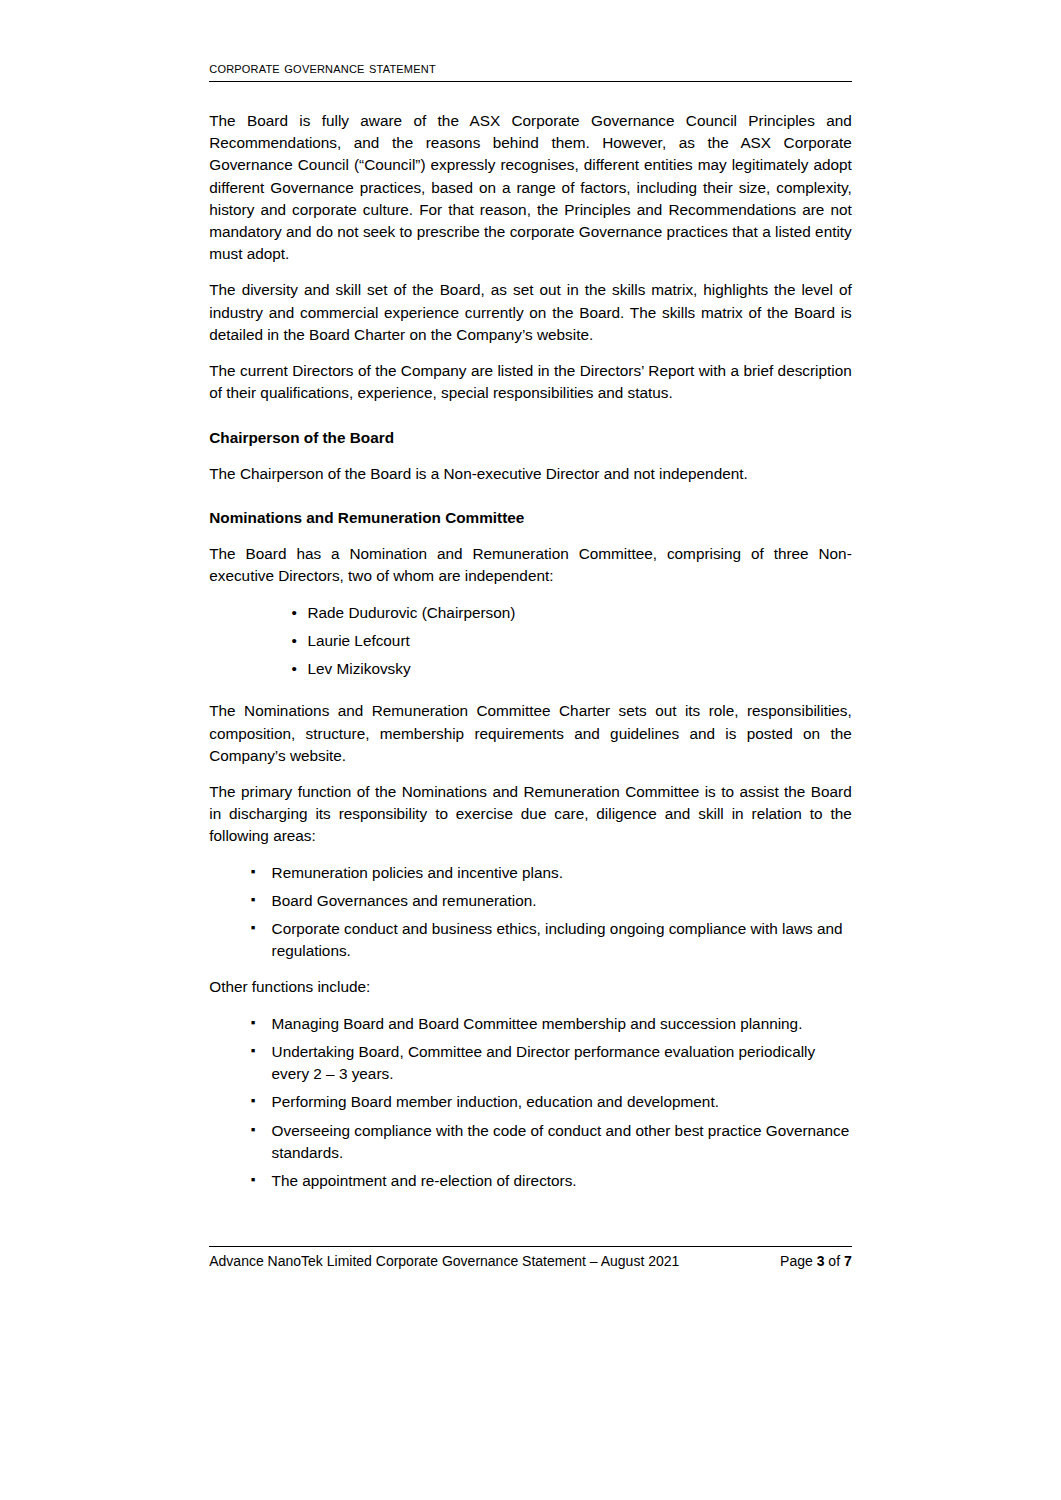Corporate Governance Statement
The Board is fully aware of the ASX Corporate Governance Council Principles and Recommendations, and the reasons behind them. However, as the ASX Corporate Governance Council (“Council”) expressly recognises, different entities may legitimately adopt different Governance practices, based on a range of factors, including their size, complexity, history and corporate culture. For that reason, the Principles and Recommendations are not mandatory and do not seek to prescribe the corporate Governance practices that a listed entity must adopt.
The diversity and skill set of the Board, as set out in the skills matrix, highlights the level of industry and commercial experience currently on the Board. The skills matrix of the Board is detailed in the Board Charter on the Company’s website.
The current Directors of the Company are listed in the Directors’ Report with a brief description of their qualifications, experience, special responsibilities and status.
Chairperson of the Board
The Chairperson of the Board is a Non-executive Director and not independent.
Nominations and Remuneration Committee
The Board has a Nomination and Remuneration Committee, comprising of three Non-executive Directors, two of whom are independent:
Rade Dudurovic (Chairperson)
Laurie Lefcourt
Lev Mizikovsky
The Nominations and Remuneration Committee Charter sets out its role, responsibilities, composition, structure, membership requirements and guidelines and is posted on the Company’s website.
The primary function of the Nominations and Remuneration Committee is to assist the Board in discharging its responsibility to exercise due care, diligence and skill in relation to the following areas:
Remuneration policies and incentive plans.
Board Governances and remuneration.
Corporate conduct and business ethics, including ongoing compliance with laws and regulations.
Other functions include:
Managing Board and Board Committee membership and succession planning.
Undertaking Board, Committee and Director performance evaluation periodically every 2 – 3 years.
Performing Board member induction, education and development.
Overseeing compliance with the code of conduct and other best practice Governance standards.
The appointment and re-election of directors.
Advance NanoTek Limited Corporate Governance Statement – August 2021
Page 3 of 7